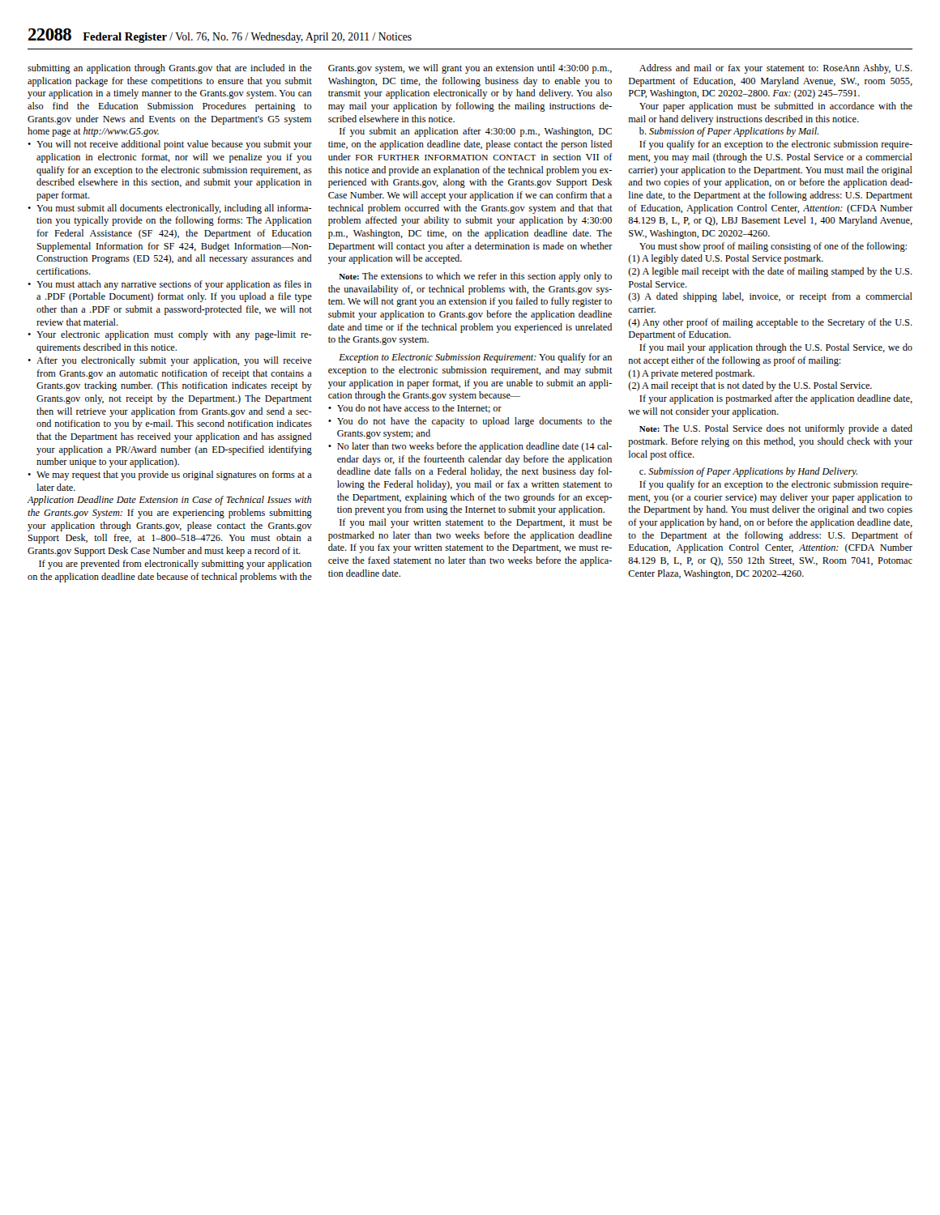22088
Federal Register / Vol. 76, No. 76 / Wednesday, April 20, 2011 / Notices
submitting an application through Grants.gov that are included in the application package for these competitions to ensure that you submit your application in a timely manner to the Grants.gov system. You can also find the Education Submission Procedures pertaining to Grants.gov under News and Events on the Department's G5 system home page at http://www.G5.gov.
You will not receive additional point value because you submit your application in electronic format, nor will we penalize you if you qualify for an exception to the electronic submission requirement, as described elsewhere in this section, and submit your application in paper format.
You must submit all documents electronically, including all information you typically provide on the following forms: The Application for Federal Assistance (SF 424), the Department of Education Supplemental Information for SF 424, Budget Information—Non-Construction Programs (ED 524), and all necessary assurances and certifications.
You must attach any narrative sections of your application as files in a .PDF (Portable Document) format only. If you upload a file type other than a .PDF or submit a password-protected file, we will not review that material.
Your electronic application must comply with any page-limit requirements described in this notice.
After you electronically submit your application, you will receive from Grants.gov an automatic notification of receipt that contains a Grants.gov tracking number. (This notification indicates receipt by Grants.gov only, not receipt by the Department.) The Department then will retrieve your application from Grants.gov and send a second notification to you by e-mail. This second notification indicates that the Department has received your application and has assigned your application a PR/Award number (an ED-specified identifying number unique to your application).
We may request that you provide us original signatures on forms at a later date.
Application Deadline Date Extension in Case of Technical Issues with the Grants.gov System: If you are experiencing problems submitting your application through Grants.gov, please contact the Grants.gov Support Desk, toll free, at 1–800–518–4726. You must obtain a Grants.gov Support Desk Case Number and must keep a record of it.
If you are prevented from electronically submitting your application on the application deadline date because of technical problems with the Grants.gov system, we will grant you an extension until 4:30:00 p.m., Washington, DC time, the following business day to enable you to transmit your application electronically or by hand delivery. You also may mail your application by following the mailing instructions described elsewhere in this notice.
If you submit an application after 4:30:00 p.m., Washington, DC time, on the application deadline date, please contact the person listed under FOR FURTHER INFORMATION CONTACT in section VII of this notice and provide an explanation of the technical problem you experienced with Grants.gov, along with the Grants.gov Support Desk Case Number. We will accept your application if we can confirm that a technical problem occurred with the Grants.gov system and that that problem affected your ability to submit your application by 4:30:00 p.m., Washington, DC time, on the application deadline date. The Department will contact you after a determination is made on whether your application will be accepted.
Note: The extensions to which we refer in this section apply only to the unavailability of, or technical problems with, the Grants.gov system. We will not grant you an extension if you failed to fully register to submit your application to Grants.gov before the application deadline date and time or if the technical problem you experienced is unrelated to the Grants.gov system.
Exception to Electronic Submission Requirement: You qualify for an exception to the electronic submission requirement, and may submit your application in paper format, if you are unable to submit an application through the Grants.gov system because—
You do not have access to the Internet; or
You do not have the capacity to upload large documents to the Grants.gov system; and
No later than two weeks before the application deadline date (14 calendar days or, if the fourteenth calendar day before the application deadline date falls on a Federal holiday, the next business day following the Federal holiday), you mail or fax a written statement to the Department, explaining which of the two grounds for an exception prevent you from using the Internet to submit your application.
If you mail your written statement to the Department, it must be postmarked no later than two weeks before the application deadline date. If you fax your written statement to the Department, we must receive the faxed statement no later than two weeks before the application deadline date.
Address and mail or fax your statement to: RoseAnn Ashby, U.S. Department of Education, 400 Maryland Avenue, SW., room 5055, PCP, Washington, DC 20202–2800. Fax: (202) 245–7591.
Your paper application must be submitted in accordance with the mail or hand delivery instructions described in this notice.
b. Submission of Paper Applications by Mail.
If you qualify for an exception to the electronic submission requirement, you may mail (through the U.S. Postal Service or a commercial carrier) your application to the Department. You must mail the original and two copies of your application, on or before the application deadline date, to the Department at the following address: U.S. Department of Education, Application Control Center, Attention: (CFDA Number 84.129 B, L, P, or Q), LBJ Basement Level 1, 400 Maryland Avenue, SW., Washington, DC 20202–4260.
You must show proof of mailing consisting of one of the following:
(1) A legibly dated U.S. Postal Service postmark.
(2) A legible mail receipt with the date of mailing stamped by the U.S. Postal Service.
(3) A dated shipping label, invoice, or receipt from a commercial carrier.
(4) Any other proof of mailing acceptable to the Secretary of the U.S. Department of Education.
If you mail your application through the U.S. Postal Service, we do not accept either of the following as proof of mailing:
(1) A private metered postmark.
(2) A mail receipt that is not dated by the U.S. Postal Service.
If your application is postmarked after the application deadline date, we will not consider your application.
Note: The U.S. Postal Service does not uniformly provide a dated postmark. Before relying on this method, you should check with your local post office.
c. Submission of Paper Applications by Hand Delivery.
If you qualify for an exception to the electronic submission requirement, you (or a courier service) may deliver your paper application to the Department by hand. You must deliver the original and two copies of your application by hand, on or before the application deadline date, to the Department at the following address: U.S. Department of Education, Application Control Center, Attention: (CFDA Number 84.129 B, L, P, or Q), 550 12th Street, SW., Room 7041, Potomac Center Plaza, Washington, DC 20202–4260.